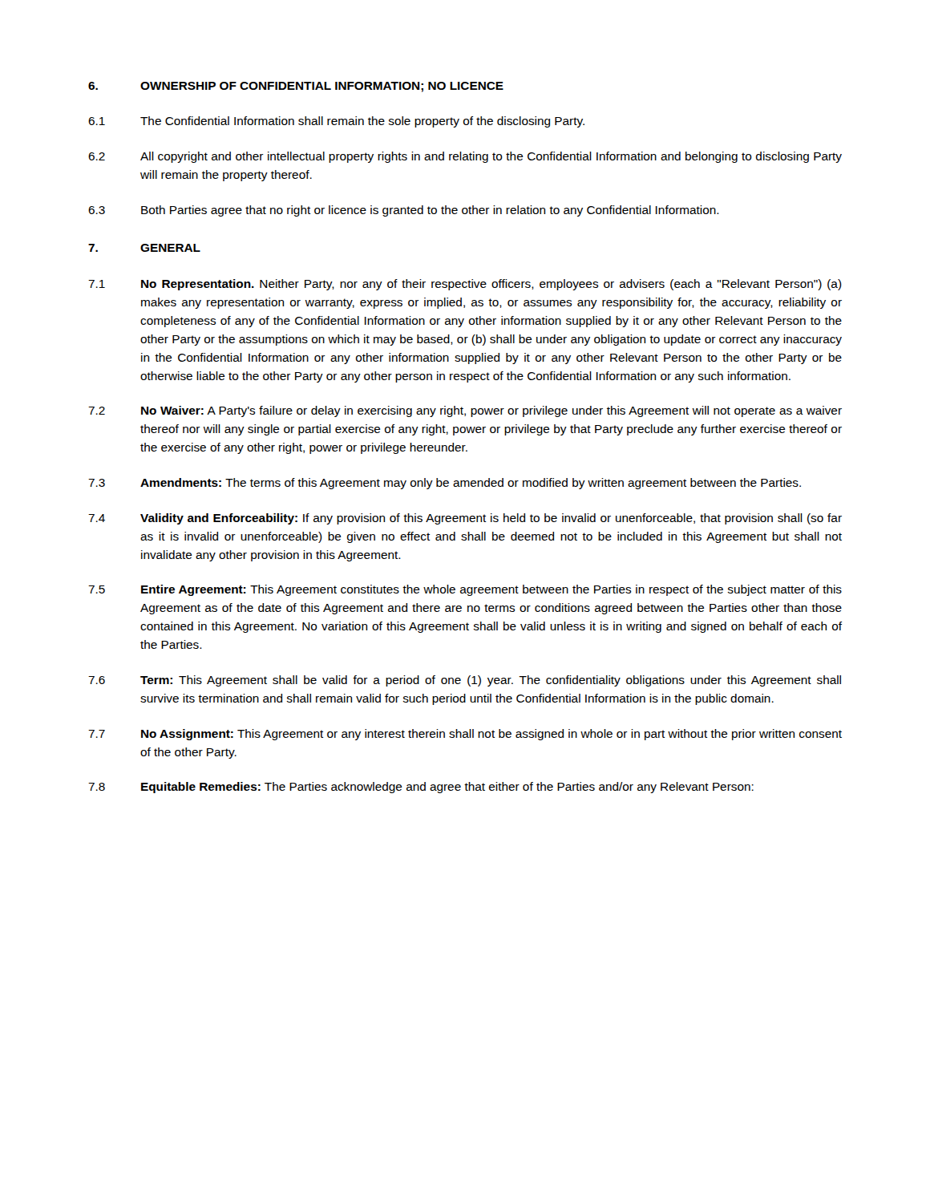6. OWNERSHIP OF CONFIDENTIAL INFORMATION; NO LICENCE
6.1
The Confidential Information shall remain the sole property of the disclosing Party.
6.2
All copyright and other intellectual property rights in and relating to the Confidential Information and belonging to disclosing Party will remain the property thereof.
6.3
Both Parties agree that no right or licence is granted to the other in relation to any Confidential Information.
7. GENERAL
7.1
No Representation. Neither Party, nor any of their respective officers, employees or advisers (each a "Relevant Person") (a) makes any representation or warranty, express or implied, as to, or assumes any responsibility for, the accuracy, reliability or completeness of any of the Confidential Information or any other information supplied by it or any other Relevant Person to the other Party or the assumptions on which it may be based, or (b) shall be under any obligation to update or correct any inaccuracy in the Confidential Information or any other information supplied by it or any other Relevant Person to the other Party or be otherwise liable to the other Party or any other person in respect of the Confidential Information or any such information.
7.2
No Waiver: A Party's failure or delay in exercising any right, power or privilege under this Agreement will not operate as a waiver thereof nor will any single or partial exercise of any right, power or privilege by that Party preclude any further exercise thereof or the exercise of any other right, power or privilege hereunder.
7.3
Amendments: The terms of this Agreement may only be amended or modified by written agreement between the Parties.
7.4
Validity and Enforceability: If any provision of this Agreement is held to be invalid or unenforceable, that provision shall (so far as it is invalid or unenforceable) be given no effect and shall be deemed not to be included in this Agreement but shall not invalidate any other provision in this Agreement.
7.5
Entire Agreement: This Agreement constitutes the whole agreement between the Parties in respect of the subject matter of this Agreement as of the date of this Agreement and there are no terms or conditions agreed between the Parties other than those contained in this Agreement. No variation of this Agreement shall be valid unless it is in writing and signed on behalf of each of the Parties.
7.6
Term: This Agreement shall be valid for a period of one (1) year. The confidentiality obligations under this Agreement shall survive its termination and shall remain valid for such period until the Confidential Information is in the public domain.
7.7
No Assignment: This Agreement or any interest therein shall not be assigned in whole or in part without the prior written consent of the other Party.
7.8
Equitable Remedies: The Parties acknowledge and agree that either of the Parties and/or any Relevant Person: